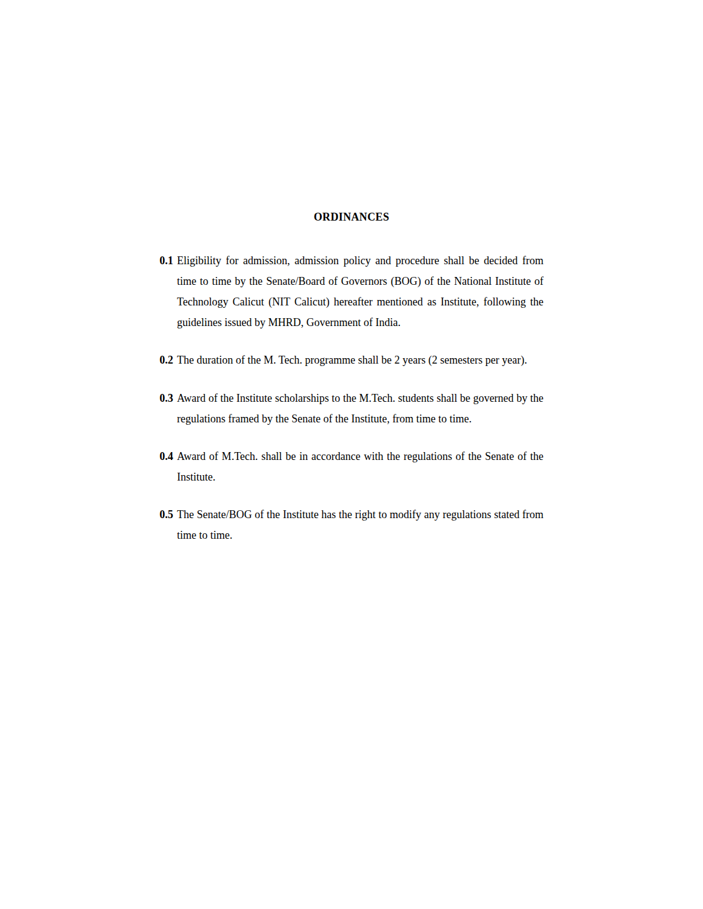ORDINANCES
0.1 Eligibility for admission, admission policy and procedure shall be decided from time to time by the Senate/Board of Governors (BOG) of the National Institute of Technology Calicut (NIT Calicut) hereafter mentioned as Institute, following the guidelines issued by MHRD, Government of India.
0.2 The duration of the M. Tech. programme shall be 2 years (2 semesters per year).
0.3 Award of the Institute scholarships to the M.Tech. students shall be governed by the regulations framed by the Senate of the Institute, from time to time.
0.4 Award of M.Tech. shall be in accordance with the regulations of the Senate of the Institute.
0.5 The Senate/BOG of the Institute has the right to modify any regulations stated from time to time.